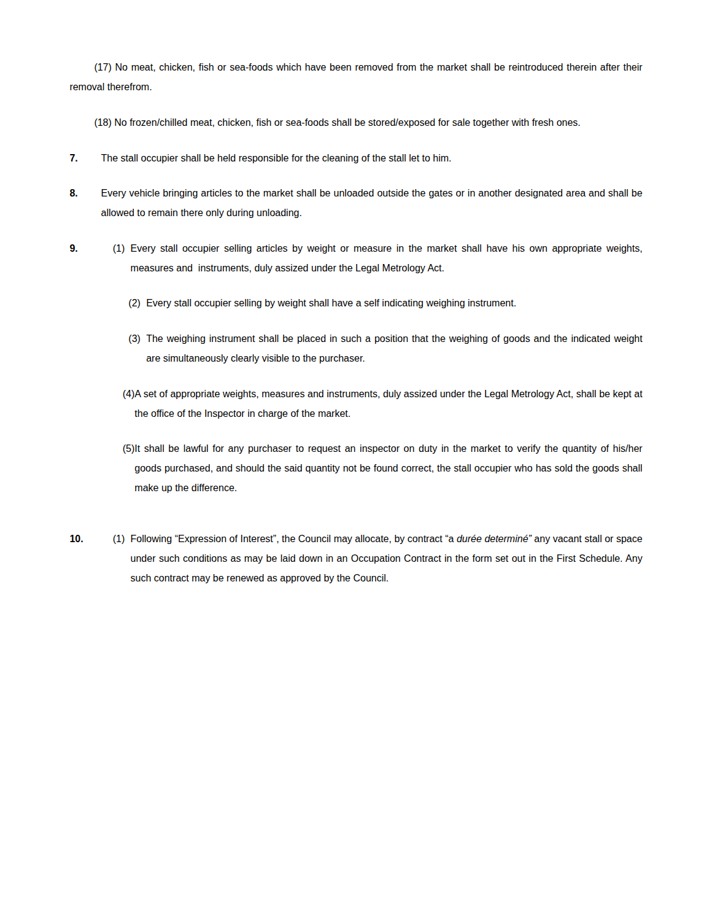(17) No meat, chicken, fish or sea-foods which have been removed from the market shall be reintroduced therein after their removal therefrom.
(18) No frozen/chilled meat, chicken, fish or sea-foods shall be stored/exposed for sale together with fresh ones.
7.
The stall occupier shall be held responsible for the cleaning of the stall let to him.
8.
Every vehicle bringing articles to the market shall be unloaded outside the gates or in another designated area and shall be allowed to remain there only during unloading.
9.
(1)
Every stall occupier selling articles by weight or measure in the market shall have his own appropriate weights, measures and instruments, duly assized under the Legal Metrology Act.
(2)
Every stall occupier selling by weight shall have a self indicating weighing instrument.
(3)
The weighing instrument shall be placed in such a position that the weighing of goods and the indicated weight are simultaneously clearly visible to the purchaser.
(4)
A set of appropriate weights, measures and instruments, duly assized under the Legal Metrology Act, shall be kept at the office of the Inspector in charge of the market.
(5)
It shall be lawful for any purchaser to request an inspector on duty in the market to verify the quantity of his/her goods purchased, and should the said quantity not be found correct, the stall occupier who has sold the goods shall make up the difference.
10.
(1)
Following “Expression of Interest”, the Council may allocate, by contract “a durée determiné” any vacant stall or space under such conditions as may be laid down in an Occupation Contract in the form set out in the First Schedule. Any such contract may be renewed as approved by the Council.